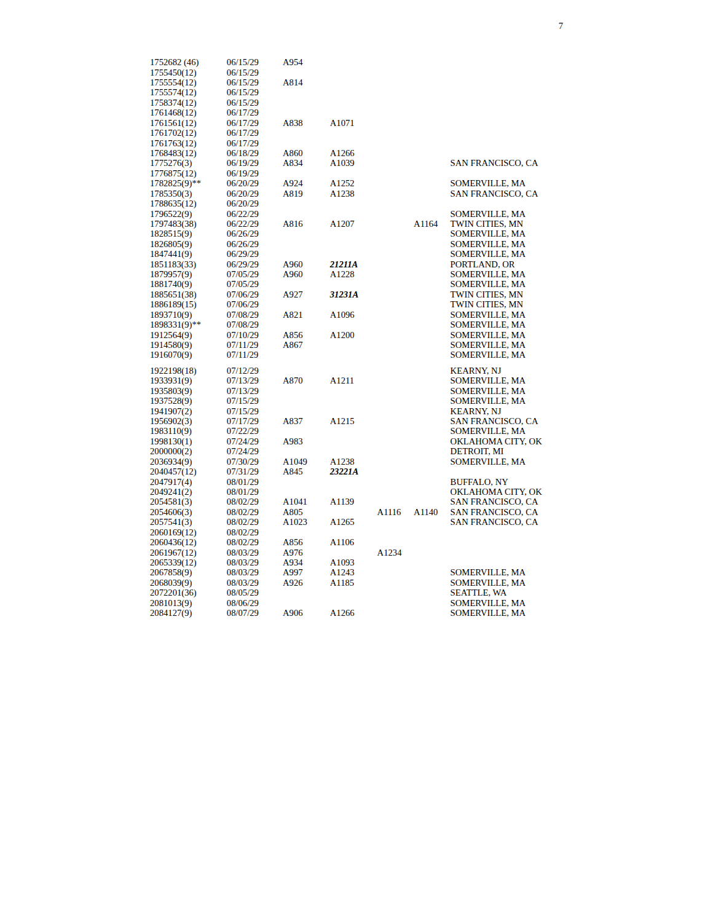7
| 1752682 (46) | 06/15/29 | A954 | | | | |
| 1755450(12) | 06/15/29 | | | | | |
| 1755554(12) | 06/15/29 | A814 | | | | |
| 1755574(12) | 06/15/29 | | | | | |
| 1758374(12) | 06/15/29 | | | | | |
| 1761468(12) | 06/17/29 | | | | | |
| 1761561(12) | 06/17/29 | A838 | A1071 | | | |
| 1761702(12) | 06/17/29 | | | | | |
| 1761763(12) | 06/17/29 | | | | | |
| 1768483(12) | 06/18/29 | A860 | A1266 | | | |
| 1775276(3) | 06/19/29 | A834 | A1039 | | | SAN FRANCISCO, CA |
| 1776875(12) | 06/19/29 | | | | | |
| 1782825(9)** | 06/20/29 | A924 | A1252 | | | SOMERVILLE, MA |
| 1785350(3) | 06/20/29 | A819 | A1238 | | | SAN FRANCISCO, CA |
| 1788635(12) | 06/20/29 | | | | | |
| 1796522(9) | 06/22/29 | | | | | SOMERVILLE, MA |
| 1797483(38) | 06/22/29 | A816 | A1207 | | A1164 | TWIN CITIES, MN |
| 1828515(9) | 06/26/29 | | | | | SOMERVILLE, MA |
| 1826805(9) | 06/26/29 | | | | | SOMERVILLE, MA |
| 1847441(9) | 06/29/29 | | | | | SOMERVILLE, MA |
| 1851183(33) | 06/29/29 | A960 | 21211A | | | PORTLAND, OR |
| 1879957(9) | 07/05/29 | A960 | A1228 | | | SOMERVILLE, MA |
| 1881740(9) | 07/05/29 | | | | | SOMERVILLE, MA |
| 1885651(38) | 07/06/29 | A927 | 31231A | | | TWIN CITIES, MN |
| 1886189(15) | 07/06/29 | | | | | TWIN CITIES, MN |
| 1893710(9) | 07/08/29 | A821 | A1096 | | | SOMERVILLE, MA |
| 1898331(9)** | 07/08/29 | | | | | SOMERVILLE, MA |
| 1912564(9) | 07/10/29 | A856 | A1200 | | | SOMERVILLE, MA |
| 1914580(9) | 07/11/29 | A867 | | | | SOMERVILLE, MA |
| 1916070(9) | 07/11/29 | | | | | SOMERVILLE, MA |
| 1922198(18) | 07/12/29 | | | | | KEARNY, NJ |
| 1933931(9) | 07/13/29 | A870 | A1211 | | | SOMERVILLE, MA |
| 1935803(9) | 07/13/29 | | | | | SOMERVILLE, MA |
| 1937528(9) | 07/15/29 | | | | | SOMERVILLE, MA |
| 1941907(2) | 07/15/29 | | | | | KEARNY, NJ |
| 1956902(3) | 07/17/29 | A837 | A1215 | | | SAN FRANCISCO, CA |
| 1983110(9) | 07/22/29 | | | | | SOMERVILLE, MA |
| 1998130(1) | 07/24/29 | A983 | | | | OKLAHOMA CITY, OK |
| 2000000(2) | 07/24/29 | | | | | DETROIT, MI |
| 2036934(9) | 07/30/29 | A1049 | A1238 | | | SOMERVILLE, MA |
| 2040457(12) | 07/31/29 | A845 | 23221A | | | |
| 2047917(4) | 08/01/29 | | | | | BUFFALO, NY |
| 2049241(2) | 08/01/29 | | | | | OKLAHOMA CITY, OK |
| 2054581(3) | 08/02/29 | A1041 | A1139 | | | SAN FRANCISCO, CA |
| 2054606(3) | 08/02/29 | A805 | | A1116 | A1140 | SAN FRANCISCO, CA |
| 2057541(3) | 08/02/29 | A1023 | A1265 | | | SAN FRANCISCO, CA |
| 2060169(12) | 08/02/29 | | | | | |
| 2060436(12) | 08/02/29 | A856 | A1106 | | | |
| 2061967(12) | 08/03/29 | A976 | | A1234 | | |
| 2065339(12) | 08/03/29 | A934 | A1093 | | | |
| 2067858(9) | 08/03/29 | A997 | A1243 | | | SOMERVILLE, MA |
| 2068039(9) | 08/03/29 | A926 | A1185 | | | SOMERVILLE, MA |
| 2072201(36) | 08/05/29 | | | | | SEATTLE, WA |
| 2081013(9) | 08/06/29 | | | | | SOMERVILLE, MA |
| 2084127(9) | 08/07/29 | A906 | A1266 | | | SOMERVILLE, MA |